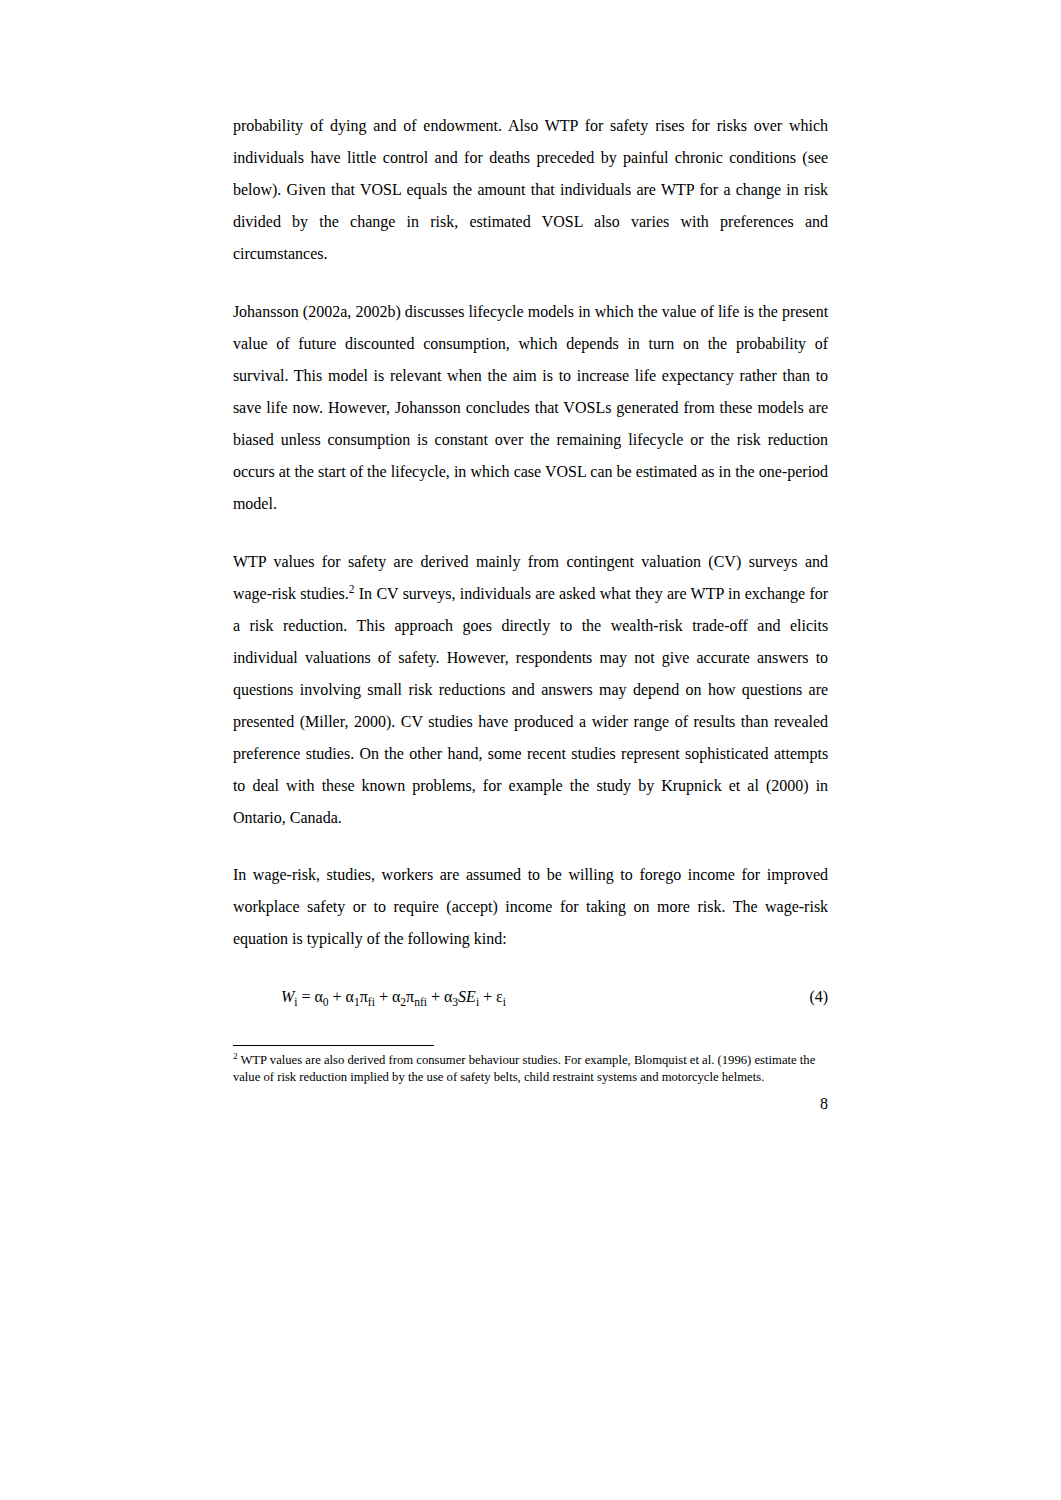probability of dying and of endowment. Also WTP for safety rises for risks over which individuals have little control and for deaths preceded by painful chronic conditions (see below). Given that VOSL equals the amount that individuals are WTP for a change in risk divided by the change in risk, estimated VOSL also varies with preferences and circumstances.
Johansson (2002a, 2002b) discusses lifecycle models in which the value of life is the present value of future discounted consumption, which depends in turn on the probability of survival. This model is relevant when the aim is to increase life expectancy rather than to save life now. However, Johansson concludes that VOSLs generated from these models are biased unless consumption is constant over the remaining lifecycle or the risk reduction occurs at the start of the lifecycle, in which case VOSL can be estimated as in the one-period model.
WTP values for safety are derived mainly from contingent valuation (CV) surveys and wage-risk studies.2 In CV surveys, individuals are asked what they are WTP in exchange for a risk reduction. This approach goes directly to the wealth-risk trade-off and elicits individual valuations of safety. However, respondents may not give accurate answers to questions involving small risk reductions and answers may depend on how questions are presented (Miller, 2000). CV studies have produced a wider range of results than revealed preference studies. On the other hand, some recent studies represent sophisticated attempts to deal with these known problems, for example the study by Krupnick et al (2000) in Ontario, Canada.
In wage-risk, studies, workers are assumed to be willing to forego income for improved workplace safety or to require (accept) income for taking on more risk. The wage-risk equation is typically of the following kind:
Wi = α0 + α1πfi + α2πnfi + α3SEi + εi (4)
2 WTP values are also derived from consumer behaviour studies. For example, Blomquist et al. (1996) estimate the value of risk reduction implied by the use of safety belts, child restraint systems and motorcycle helmets.
8